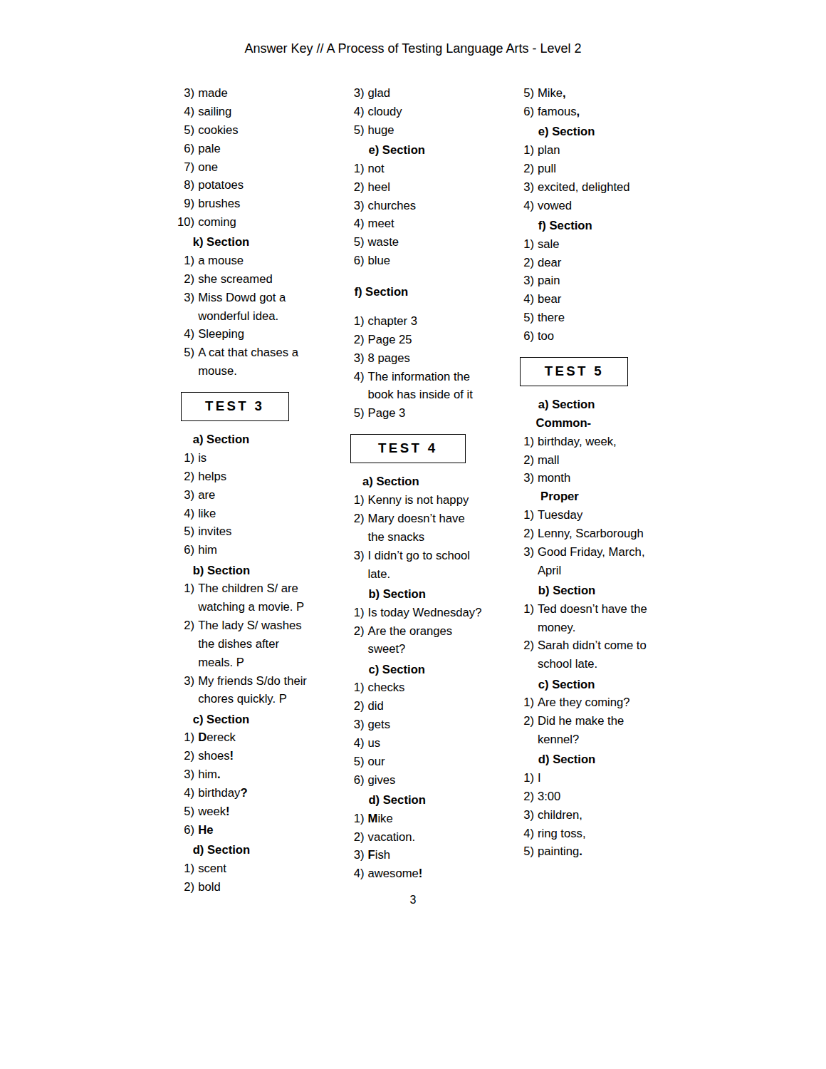Answer Key // A Process of Testing Language Arts - Level 2
3) made
4) sailing
5) cookies
6) pale
7) one
8) potatoes
9) brushes
10) coming
k) Section
1) a mouse
2) she screamed
3) Miss Dowd got a wonderful idea.
4) Sleeping
5) A cat that chases a mouse.
TEST 3
a) Section
1) is
2) helps
3) are
4) like
5) invites
6) him
b) Section
1) The children S/ are watching a movie. P
2) The lady S/ washes the dishes after meals. P
3) My friends S/do their chores quickly. P
c) Section
1) Dereck
2) shoes!
3) him.
4) birthday?
5) week!
6) He
d) Section
1) scent
2) bold
3) glad
4) cloudy
5) huge
e) Section
1) not
2) heel
3) churches
4) meet
5) waste
6) blue
f) Section
1) chapter 3
2) Page 25
3) 8 pages
4) The information the book has inside of it
5) Page 3
TEST 4
a) Section
1) Kenny is not happy
2) Mary doesn’t have the snacks
3) I didn’t go to school late.
b) Section
1) Is today Wednesday?
2) Are the oranges sweet?
c) Section
1) checks
2) did
3) gets
4) us
5) our
6) gives
d) Section
1) Mike
2) vacation.
3) Fish
4) awesome!
5) Mike,
6) famous,
e) Section
1) plan
2) pull
3) excited, delighted
4) vowed
f) Section
1) sale
2) dear
3) pain
4) bear
5) there
6) too
TEST 5
a) Section
Common-
1) birthday, week,
2) mall
3) month
Proper
1) Tuesday
2) Lenny, Scarborough
3) Good Friday, March, April
b) Section
1) Ted doesn’t have the money.
2) Sarah didn’t come to school late.
c) Section
1) Are they coming?
2) Did he make the kennel?
d) Section
1) I
2) 3:00
3) children,
4) ring toss,
5) painting.
3